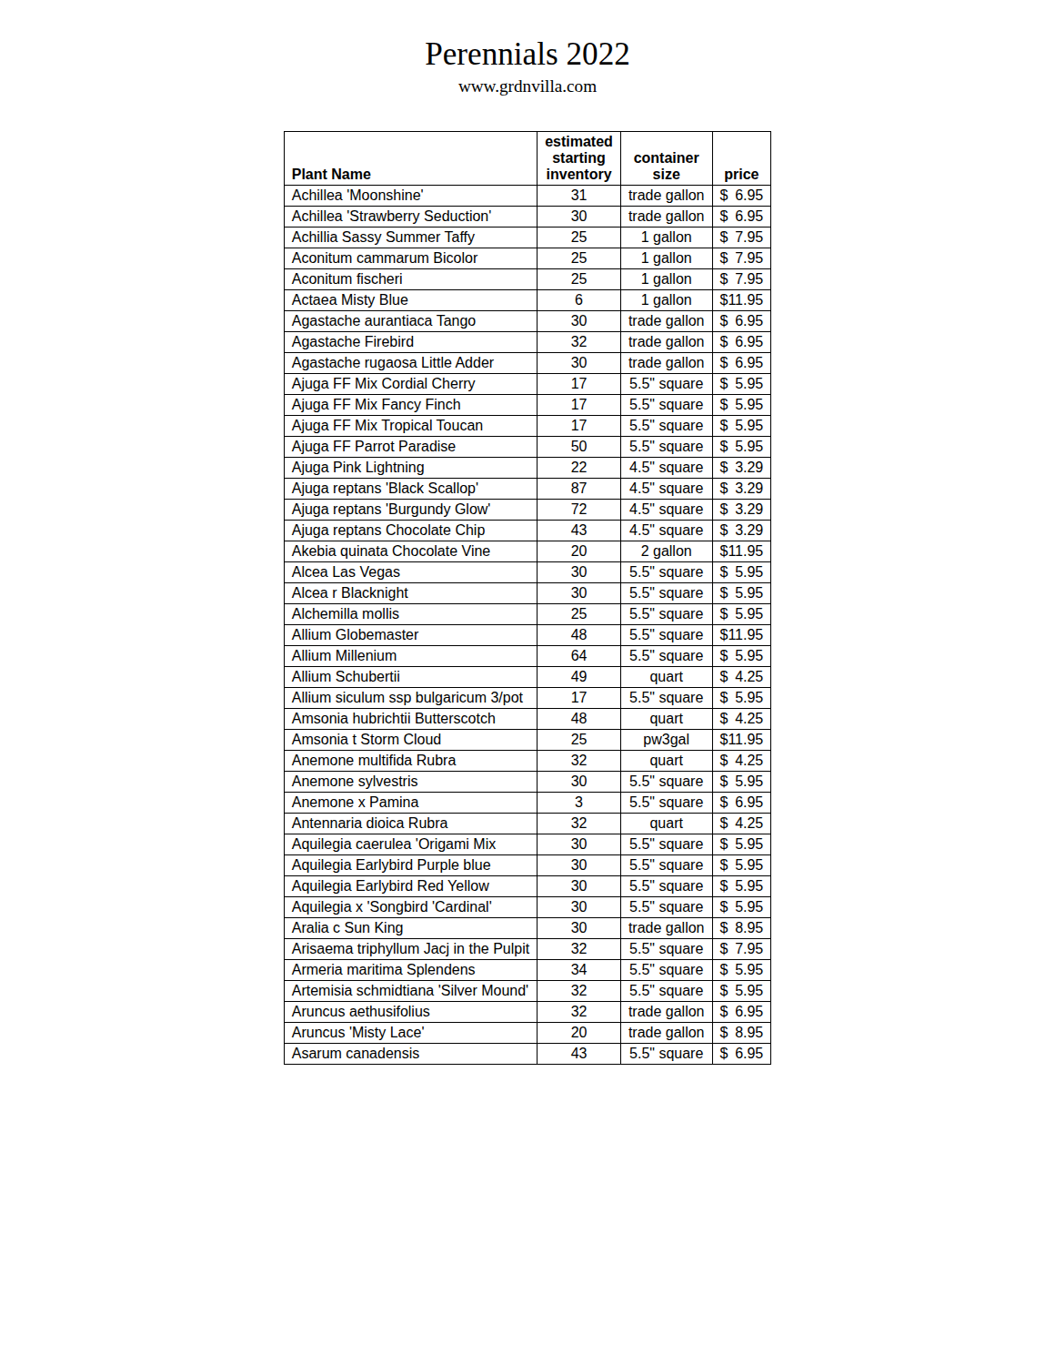Perennials 2022
www.grdnvilla.com
| Plant Name | estimated starting inventory | container size | price |
| --- | --- | --- | --- |
| Achillea 'Moonshine' | 31 | trade gallon | $ | 6.95 |
| Achillea 'Strawberry Seduction' | 30 | trade gallon | $ | 6.95 |
| Achillia Sassy Summer Taffy | 25 | 1 gallon | $ | 7.95 |
| Aconitum cammarum Bicolor | 25 | 1 gallon | $ | 7.95 |
| Aconitum fischeri | 25 | 1 gallon | $ | 7.95 |
| Actaea Misty Blue | 6 | 1 gallon | $ | 11.95 |
| Agastache aurantiaca Tango | 30 | trade gallon | $ | 6.95 |
| Agastache Firebird | 32 | trade gallon | $ | 6.95 |
| Agastache rugaosa Little Adder | 30 | trade gallon | $ | 6.95 |
| Ajuga FF Mix Cordial Cherry | 17 | 5.5" square | $ | 5.95 |
| Ajuga FF Mix Fancy Finch | 17 | 5.5" square | $ | 5.95 |
| Ajuga FF Mix Tropical Toucan | 17 | 5.5" square | $ | 5.95 |
| Ajuga FF Parrot Paradise | 50 | 5.5" square | $ | 5.95 |
| Ajuga Pink Lightning | 22 | 4.5" square | $ | 3.29 |
| Ajuga reptans 'Black Scallop' | 87 | 4.5" square | $ | 3.29 |
| Ajuga reptans 'Burgundy Glow' | 72 | 4.5" square | $ | 3.29 |
| Ajuga reptans Chocolate Chip | 43 | 4.5" square | $ | 3.29 |
| Akebia quinata Chocolate Vine | 20 | 2 gallon | $ | 11.95 |
| Alcea Las Vegas | 30 | 5.5" square | $ | 5.95 |
| Alcea r Blacknight | 30 | 5.5" square | $ | 5.95 |
| Alchemilla mollis | 25 | 5.5" square | $ | 5.95 |
| Allium Globemaster | 48 | 5.5" square | $ | 11.95 |
| Allium Millenium | 64 | 5.5" square | $ | 5.95 |
| Allium Schubertii | 49 | quart | $ | 4.25 |
| Allium siculum ssp bulgaricum 3/pot | 17 | 5.5" square | $ | 5.95 |
| Amsonia hubrichtii Butterscotch | 48 | quart | $ | 4.25 |
| Amsonia t Storm Cloud | 25 | pw3gal | $ | 11.95 |
| Anemone multifida Rubra | 32 | quart | $ | 4.25 |
| Anemone sylvestris | 30 | 5.5" square | $ | 5.95 |
| Anemone x Pamina | 3 | 5.5" square | $ | 6.95 |
| Antennaria dioica Rubra | 32 | quart | $ | 4.25 |
| Aquilegia caerulea 'Origami Mix | 30 | 5.5" square | $ | 5.95 |
| Aquilegia Earlybird Purple blue | 30 | 5.5" square | $ | 5.95 |
| Aquilegia Earlybird Red Yellow | 30 | 5.5" square | $ | 5.95 |
| Aquilegia x 'Songbird 'Cardinal' | 30 | 5.5" square | $ | 5.95 |
| Aralia c Sun King | 30 | trade gallon | $ | 8.95 |
| Arisaema triphyllum Jacj in the Pulpit | 32 | 5.5" square | $ | 7.95 |
| Armeria maritima Splendens | 34 | 5.5" square | $ | 5.95 |
| Artemisia schmidtiana 'Silver Mound' | 32 | 5.5" square | $ | 5.95 |
| Aruncus aethusifolius | 32 | trade gallon | $ | 6.95 |
| Aruncus 'Misty Lace' | 20 | trade gallon | $ | 8.95 |
| Asarum canadensis | 43 | 5.5" square | $ | 6.95 |